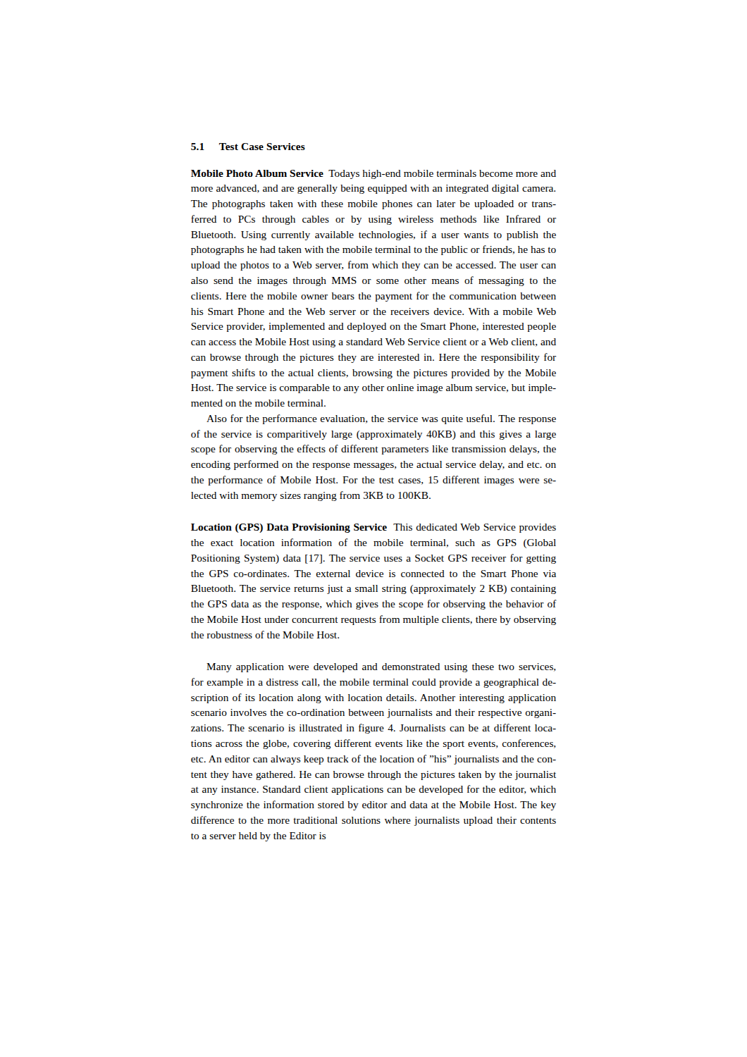5.1 Test Case Services
Mobile Photo Album Service Todays high-end mobile terminals become more and more advanced, and are generally being equipped with an integrated digital camera. The photographs taken with these mobile phones can later be uploaded or transferred to PCs through cables or by using wireless methods like Infrared or Bluetooth. Using currently available technologies, if a user wants to publish the photographs he had taken with the mobile terminal to the public or friends, he has to upload the photos to a Web server, from which they can be accessed. The user can also send the images through MMS or some other means of messaging to the clients. Here the mobile owner bears the payment for the communication between his Smart Phone and the Web server or the receivers device. With a mobile Web Service provider, implemented and deployed on the Smart Phone, interested people can access the Mobile Host using a standard Web Service client or a Web client, and can browse through the pictures they are interested in. Here the responsibility for payment shifts to the actual clients, browsing the pictures provided by the Mobile Host. The service is comparable to any other online image album service, but implemented on the mobile terminal.
Also for the performance evaluation, the service was quite useful. The response of the service is comparitively large (approximately 40KB) and this gives a large scope for observing the effects of different parameters like transmission delays, the encoding performed on the response messages, the actual service delay, and etc. on the performance of Mobile Host. For the test cases, 15 different images were selected with memory sizes ranging from 3KB to 100KB.
Location (GPS) Data Provisioning Service This dedicated Web Service provides the exact location information of the mobile terminal, such as GPS (Global Positioning System) data [17]. The service uses a Socket GPS receiver for getting the GPS co-ordinates. The external device is connected to the Smart Phone via Bluetooth. The service returns just a small string (approximately 2 KB) containing the GPS data as the response, which gives the scope for observing the behavior of the Mobile Host under concurrent requests from multiple clients, there by observing the robustness of the Mobile Host.
Many application were developed and demonstrated using these two services, for example in a distress call, the mobile terminal could provide a geographical description of its location along with location details. Another interesting application scenario involves the co-ordination between journalists and their respective organizations. The scenario is illustrated in figure 4. Journalists can be at different locations across the globe, covering different events like the sport events, conferences, etc. An editor can always keep track of the location of ”his” journalists and the content they have gathered. He can browse through the pictures taken by the journalist at any instance. Standard client applications can be developed for the editor, which synchronize the information stored by editor and data at the Mobile Host. The key difference to the more traditional solutions where journalists upload their contents to a server held by the Editor is